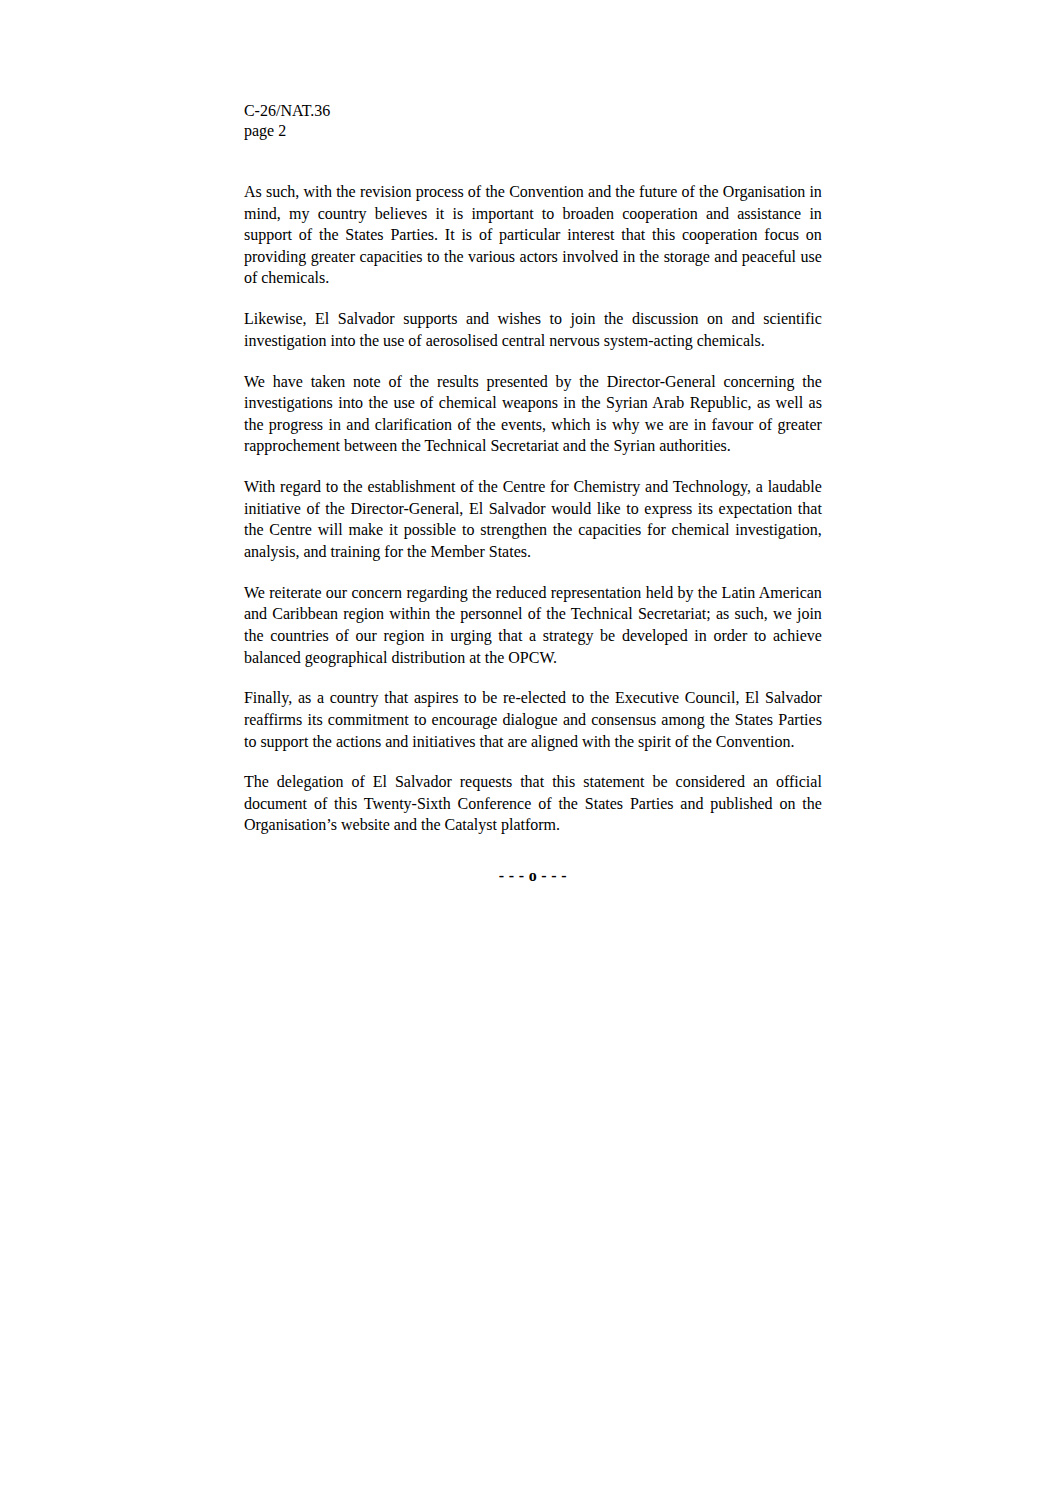C-26/NAT.36
page 2
As such, with the revision process of the Convention and the future of the Organisation in mind, my country believes it is important to broaden cooperation and assistance in support of the States Parties. It is of particular interest that this cooperation focus on providing greater capacities to the various actors involved in the storage and peaceful use of chemicals.
Likewise, El Salvador supports and wishes to join the discussion on and scientific investigation into the use of aerosolised central nervous system-acting chemicals.
We have taken note of the results presented by the Director-General concerning the investigations into the use of chemical weapons in the Syrian Arab Republic, as well as the progress in and clarification of the events, which is why we are in favour of greater rapprochement between the Technical Secretariat and the Syrian authorities.
With regard to the establishment of the Centre for Chemistry and Technology, a laudable initiative of the Director-General, El Salvador would like to express its expectation that the Centre will make it possible to strengthen the capacities for chemical investigation, analysis, and training for the Member States.
We reiterate our concern regarding the reduced representation held by the Latin American and Caribbean region within the personnel of the Technical Secretariat; as such, we join the countries of our region in urging that a strategy be developed in order to achieve balanced geographical distribution at the OPCW.
Finally, as a country that aspires to be re-elected to the Executive Council, El Salvador reaffirms its commitment to encourage dialogue and consensus among the States Parties to support the actions and initiatives that are aligned with the spirit of the Convention.
The delegation of El Salvador requests that this statement be considered an official document of this Twenty-Sixth Conference of the States Parties and published on the Organisation’s website and the Catalyst platform.
- - - o - - -